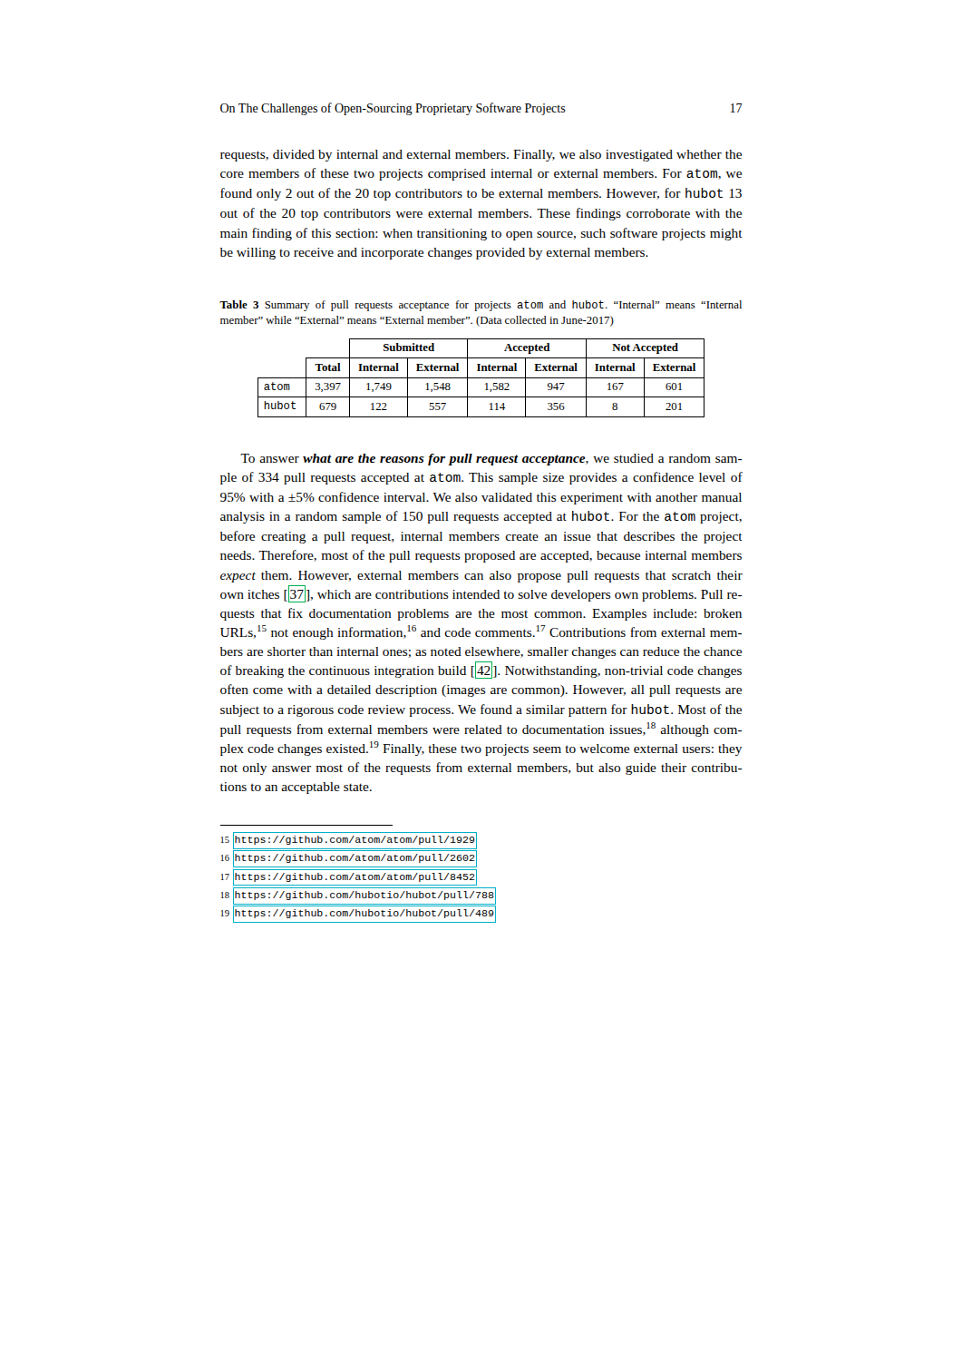On The Challenges of Open-Sourcing Proprietary Software Projects 17
requests, divided by internal and external members. Finally, we also investigated whether the core members of these two projects comprised internal or external members. For atom, we found only 2 out of the 20 top contributors to be external members. However, for hubot 13 out of the 20 top contributors were external members. These findings corroborate with the main finding of this section: when transitioning to open source, such software projects might be willing to receive and incorporate changes provided by external members.
Table 3 Summary of pull requests acceptance for projects atom and hubot. “Internal” means “Internal member” while “External” means “External member”. (Data collected in June-2017)
| | | Submitted | Accepted | Not Accepted |
| --- | --- | --- | --- | --- |
| | Total | Internal | External | Internal | External | Internal | External |
| atom | 3,397 | 1,749 | 1,548 | 1,582 | 947 | 167 | 601 |
| hubot | 679 | 122 | 557 | 114 | 356 | 8 | 201 |
To answer what are the reasons for pull request acceptance, we studied a random sample of 334 pull requests accepted at atom. This sample size provides a confidence level of 95% with a ±5% confidence interval. We also validated this experiment with another manual analysis in a random sample of 150 pull requests accepted at hubot. For the atom project, before creating a pull request, internal members create an issue that describes the project needs. Therefore, most of the pull requests proposed are accepted, because internal members expect them. However, external members can also propose pull requests that scratch their own itches [37], which are contributions intended to solve developers own problems. Pull requests that fix documentation problems are the most common. Examples include: broken URLs,15 not enough information,16 and code comments.17 Contributions from external members are shorter than internal ones; as noted elsewhere, smaller changes can reduce the chance of breaking the continuous integration build [42]. Notwithstanding, non-trivial code changes often come with a detailed description (images are common). However, all pull requests are subject to a rigorous code review process. We found a similar pattern for hubot. Most of the pull requests from external members were related to documentation issues,18 although complex code changes existed.19 Finally, these two projects seem to welcome external users: they not only answer most of the requests from external members, but also guide their contributions to an acceptable state.
15 https://github.com/atom/atom/pull/1929
16 https://github.com/atom/atom/pull/2602
17 https://github.com/atom/atom/pull/8452
18 https://github.com/hubotio/hubot/pull/788
19 https://github.com/hubotio/hubot/pull/489